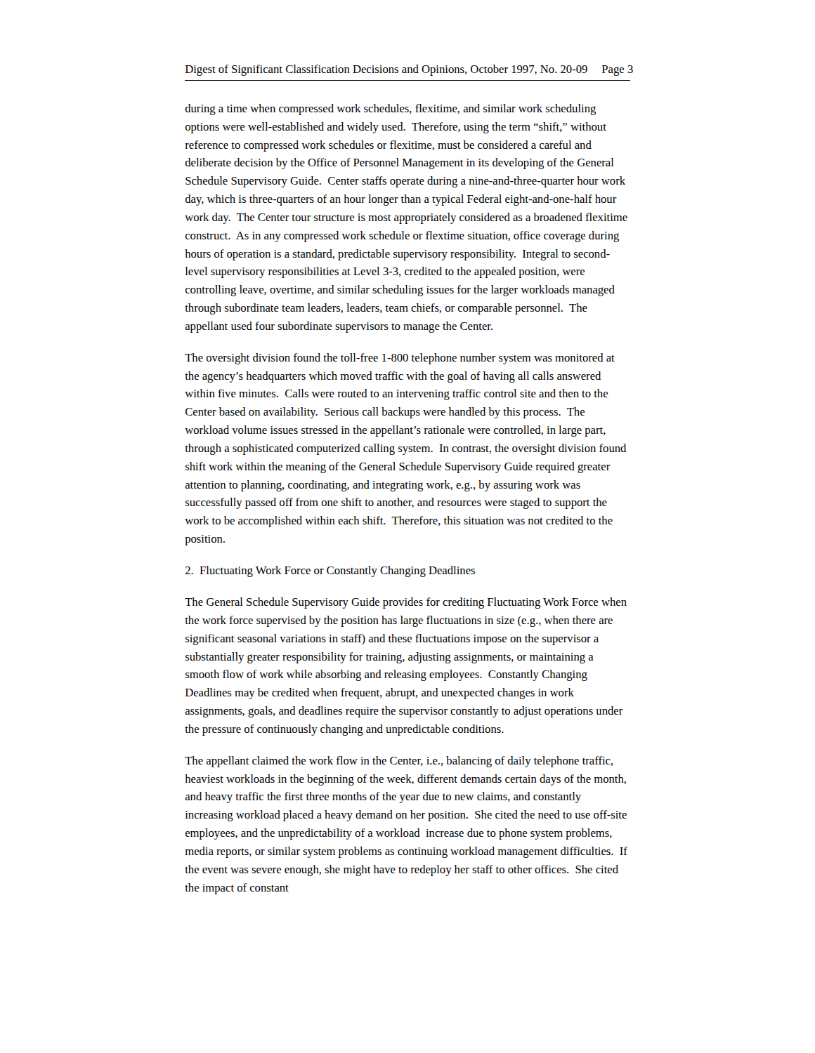Digest of Significant Classification Decisions and Opinions, October 1997, No. 20-09 Page 3
during a time when compressed work schedules, flexitime, and similar work scheduling options were well-established and widely used. Therefore, using the term “shift,” without reference to compressed work schedules or flexitime, must be considered a careful and deliberate decision by the Office of Personnel Management in its developing of the General Schedule Supervisory Guide. Center staffs operate during a nine-and-three-quarter hour work day, which is three-quarters of an hour longer than a typical Federal eight-and-one-half hour work day. The Center tour structure is most appropriately considered as a broadened flexitime construct. As in any compressed work schedule or flextime situation, office coverage during hours of operation is a standard, predictable supervisory responsibility. Integral to second-level supervisory responsibilities at Level 3-3, credited to the appealed position, were controlling leave, overtime, and similar scheduling issues for the larger workloads managed through subordinate team leaders, leaders, team chiefs, or comparable personnel. The appellant used four subordinate supervisors to manage the Center.
The oversight division found the toll-free 1-800 telephone number system was monitored at the agency’s headquarters which moved traffic with the goal of having all calls answered within five minutes. Calls were routed to an intervening traffic control site and then to the Center based on availability. Serious call backups were handled by this process. The workload volume issues stressed in the appellant’s rationale were controlled, in large part, through a sophisticated computerized calling system. In contrast, the oversight division found shift work within the meaning of the General Schedule Supervisory Guide required greater attention to planning, coordinating, and integrating work, e.g., by assuring work was successfully passed off from one shift to another, and resources were staged to support the work to be accomplished within each shift. Therefore, this situation was not credited to the position.
2. Fluctuating Work Force or Constantly Changing Deadlines
The General Schedule Supervisory Guide provides for crediting Fluctuating Work Force when the work force supervised by the position has large fluctuations in size (e.g., when there are significant seasonal variations in staff) and these fluctuations impose on the supervisor a substantially greater responsibility for training, adjusting assignments, or maintaining a smooth flow of work while absorbing and releasing employees. Constantly Changing Deadlines may be credited when frequent, abrupt, and unexpected changes in work assignments, goals, and deadlines require the supervisor constantly to adjust operations under the pressure of continuously changing and unpredictable conditions.
The appellant claimed the work flow in the Center, i.e., balancing of daily telephone traffic, heaviest workloads in the beginning of the week, different demands certain days of the month, and heavy traffic the first three months of the year due to new claims, and constantly increasing workload placed a heavy demand on her position. She cited the need to use off-site employees, and the unpredictability of a workload increase due to phone system problems, media reports, or similar system problems as continuing workload management difficulties. If the event was severe enough, she might have to redeploy her staff to other offices. She cited the impact of constant